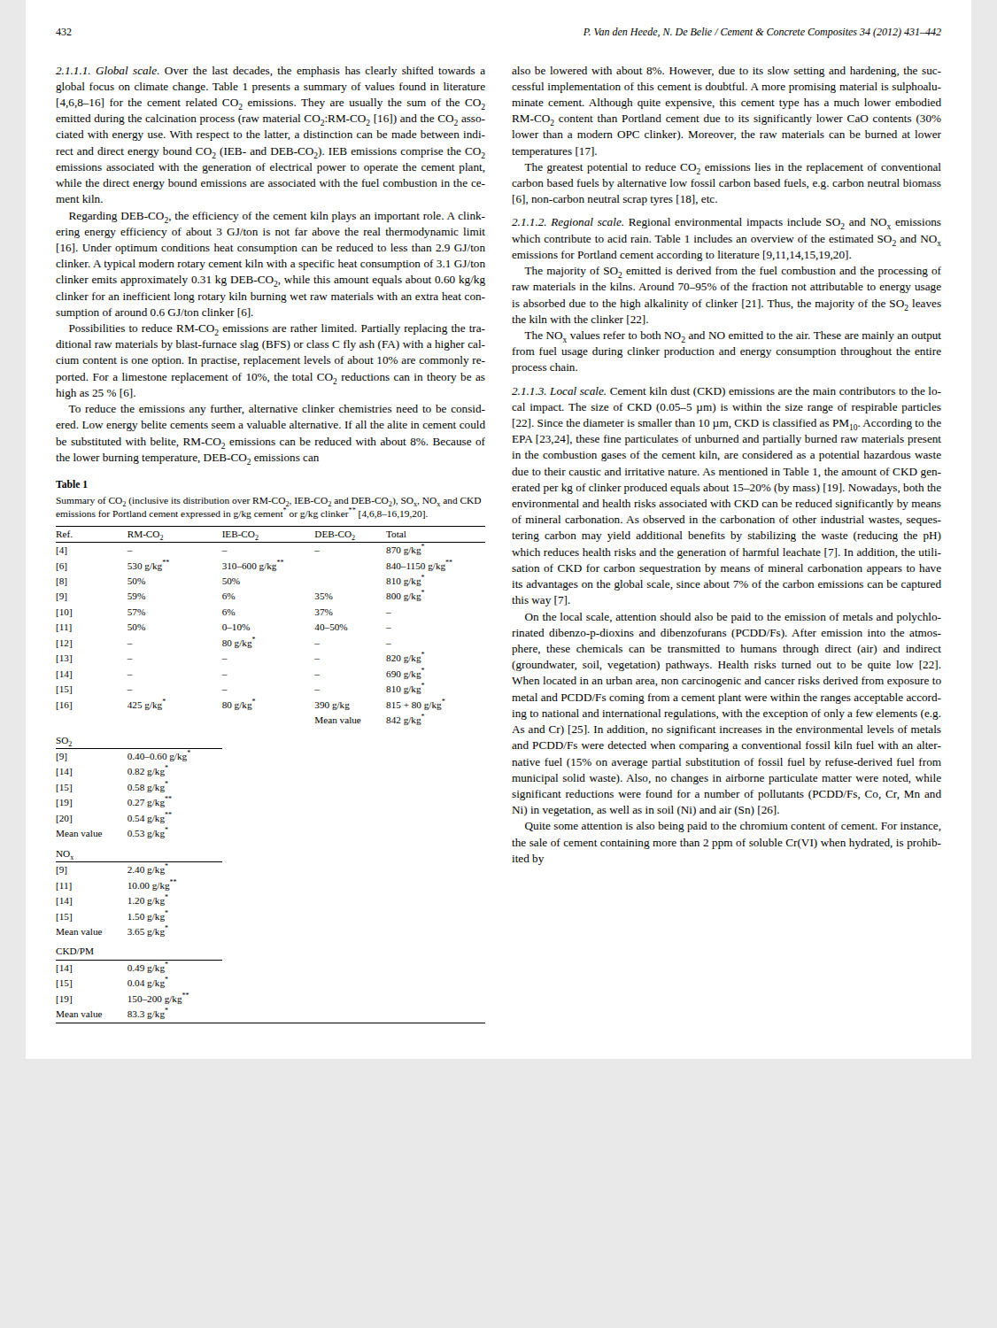432 P. Van den Heede, N. De Belie / Cement & Concrete Composites 34 (2012) 431–442
2.1.1.1. Global scale.
Over the last decades, the emphasis has clearly shifted towards a global focus on climate change. Table 1 presents a summary of values found in literature [4,6,8–16] for the cement related CO2 emissions. They are usually the sum of the CO2 emitted during the calcination process (raw material CO2:RM-CO2 [16]) and the CO2 associated with energy use. With respect to the latter, a distinction can be made between indirect and direct energy bound CO2 (IEB- and DEB-CO2). IEB emissions comprise the CO2 emissions associated with the generation of electrical power to operate the cement plant, while the direct energy bound emissions are associated with the fuel combustion in the cement kiln.
Regarding DEB-CO2, the efficiency of the cement kiln plays an important role. A clinkering energy efficiency of about 3 GJ/ton is not far above the real thermodynamic limit [16]. Under optimum conditions heat consumption can be reduced to less than 2.9 GJ/ton clinker. A typical modern rotary cement kiln with a specific heat consumption of 3.1 GJ/ton clinker emits approximately 0.31 kg DEB-CO2, while this amount equals about 0.60 kg/kg clinker for an inefficient long rotary kiln burning wet raw materials with an extra heat consumption of around 0.6 GJ/ton clinker [6].
Possibilities to reduce RM-CO2 emissions are rather limited. Partially replacing the traditional raw materials by blast-furnace slag (BFS) or class C fly ash (FA) with a higher calcium content is one option. In practise, replacement levels of about 10% are commonly reported. For a limestone replacement of 10%, the total CO2 reductions can in theory be as high as 25 % [6].
To reduce the emissions any further, alternative clinker chemistries need to be considered. Low energy belite cements seem a valuable alternative. If all the alite in cement could be substituted with belite, RM-CO2 emissions can be reduced with about 8%. Because of the lower burning temperature, DEB-CO2 emissions can
Table 1
Summary of CO2 (inclusive its distribution over RM-CO2, IEB-CO2 and DEB-CO2), SOx, NOx and CKD emissions for Portland cement expressed in g/kg cement* or g/kg clinker** [4,6,8–16,19,20].
| Ref. | RM-CO 2 | IEB-CO 2 | DEB-CO 2 | Total |
| --- | --- | --- | --- | --- |
| [4] | – | – | – | 870 g/kg * |
| [6] | 530 g/kg ** | 310–600 g/kg ** | | 840–1150 g/kg ** |
| [8] | 50% | 50% | | 810 g/kg * |
| [9] | 59% | 6% | 35% | 800 g/kg * |
| [10] | 57% | 6% | 37% | – |
| [11] | 50% | 0–10% | 40–50% | – |
| [12] | – | 80 g/kg * | – | – |
| [13] | – | – | – | 820 g/kg * |
| [14] | – | – | – | 690 g/kg * |
| [15] | – | – | – | 810 g/kg * |
| [16] | 425 g/kg * | 80 g/kg * | 390 g/kg | 815 + 80 g/kg * |
| | | | Mean value | 842 g/kg * |
| SO 2 | | | | |
| [9] | 0.40–0.60 g/kg * | | | |
| [14] | 0.82 g/kg * | | | |
| [15] | 0.58 g/kg * | | | |
| [19] | 0.27 g/kg ** | | | |
| [20] | 0.54 g/kg ** | | | |
| Mean value | 0.53 g/kg * | | | |
| NO x | | | | |
| [9] | 2.40 g/kg * | | | |
| [11] | 10.00 g/kg ** | | | |
| [14] | 1.20 g/kg * | | | |
| [15] | 1.50 g/kg * | | | |
| Mean value | 3.65 g/kg * | | | |
| CKD/PM | | | | |
| [14] | 0.49 g/kg * | | | |
| [15] | 0.04 g/kg * | | | |
| [19] | 150–200 g/kg ** | | | |
| Mean value | 83.3 g/kg * | | | |
also be lowered with about 8%. However, due to its slow setting and hardening, the successful implementation of this cement is doubtful. A more promising material is sulphoaluminate cement. Although quite expensive, this cement type has a much lower embodied RM-CO2 content than Portland cement due to its significantly lower CaO contents (30% lower than a modern OPC clinker). Moreover, the raw materials can be burned at lower temperatures [17].
The greatest potential to reduce CO2 emissions lies in the replacement of conventional carbon based fuels by alternative low fossil carbon based fuels, e.g. carbon neutral biomass [6], non-carbon neutral scrap tyres [18], etc.
2.1.1.2. Regional scale.
Regional environmental impacts include SO2 and NOx emissions which contribute to acid rain. Table 1 includes an overview of the estimated SO2 and NOx emissions for Portland cement according to literature [9,11,14,15,19,20].
The majority of SO2 emitted is derived from the fuel combustion and the processing of raw materials in the kilns. Around 70–95% of the fraction not attributable to energy usage is absorbed due to the high alkalinity of clinker [21]. Thus, the majority of the SO2 leaves the kiln with the clinker [22].
The NOx values refer to both NO2 and NO emitted to the air. These are mainly an output from fuel usage during clinker production and energy consumption throughout the entire process chain.
2.1.1.3. Local scale.
Cement kiln dust (CKD) emissions are the main contributors to the local impact. The size of CKD (0.05–5 µm) is within the size range of respirable particles [22]. Since the diameter is smaller than 10 µm, CKD is classified as PM10. According to the EPA [23,24], these fine particulates of unburned and partially burned raw materials present in the combustion gases of the cement kiln, are considered as a potential hazardous waste due to their caustic and irritative nature. As mentioned in Table 1, the amount of CKD generated per kg of clinker produced equals about 15–20% (by mass) [19]. Nowadays, both the environmental and health risks associated with CKD can be reduced significantly by means of mineral carbonation. As observed in the carbonation of other industrial wastes, sequestering carbon may yield additional benefits by stabilizing the waste (reducing the pH) which reduces health risks and the generation of harmful leachate [7]. In addition, the utilisation of CKD for carbon sequestration by means of mineral carbonation appears to have its advantages on the global scale, since about 7% of the carbon emissions can be captured this way [7].
On the local scale, attention should also be paid to the emission of metals and polychlorinated dibenzo-p-dioxins and dibenzofurans (PCDD/Fs). After emission into the atmosphere, these chemicals can be transmitted to humans through direct (air) and indirect (groundwater, soil, vegetation) pathways. Health risks turned out to be quite low [22]. When located in an urban area, non carcinogenic and cancer risks derived from exposure to metal and PCDD/Fs coming from a cement plant were within the ranges acceptable according to national and international regulations, with the exception of only a few elements (e.g. As and Cr) [25]. In addition, no significant increases in the environmental levels of metals and PCDD/Fs were detected when comparing a conventional fossil kiln fuel with an alternative fuel (15% on average partial substitution of fossil fuel by refuse-derived fuel from municipal solid waste). Also, no changes in airborne particulate matter were noted, while significant reductions were found for a number of pollutants (PCDD/Fs, Co, Cr, Mn and Ni) in vegetation, as well as in soil (Ni) and air (Sn) [26].
Quite some attention is also being paid to the chromium content of cement. For instance, the sale of cement containing more than 2 ppm of soluble Cr(VI) when hydrated, is prohibited by